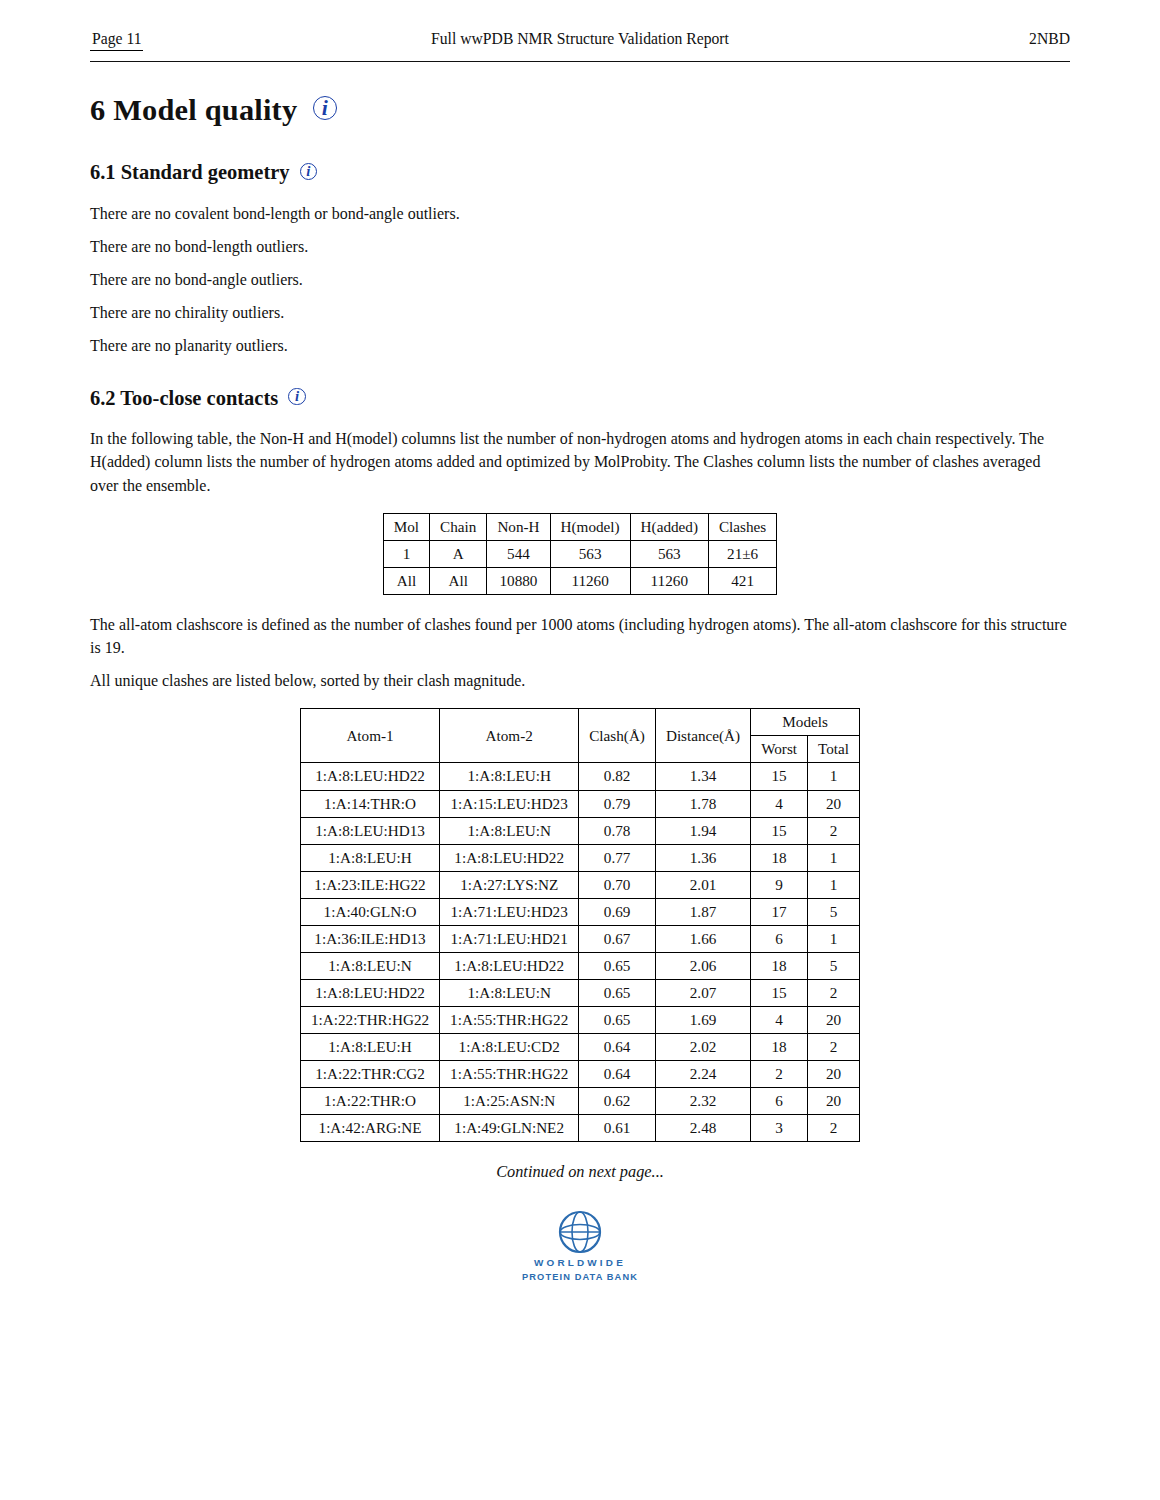Page 11
Full wwPDB NMR Structure Validation Report
2NBD
6 Model quality
6.1 Standard geometry
There are no covalent bond-length or bond-angle outliers.
There are no bond-length outliers.
There are no bond-angle outliers.
There are no chirality outliers.
There are no planarity outliers.
6.2 Too-close contacts
In the following table, the Non-H and H(model) columns list the number of non-hydrogen atoms and hydrogen atoms in each chain respectively. The H(added) column lists the number of hydrogen atoms added and optimized by MolProbity. The Clashes column lists the number of clashes averaged over the ensemble.
| Mol | Chain | Non-H | H(model) | H(added) | Clashes |
| --- | --- | --- | --- | --- | --- |
| 1 | A | 544 | 563 | 563 | 21±6 |
| All | All | 10880 | 11260 | 11260 | 421 |
The all-atom clashscore is defined as the number of clashes found per 1000 atoms (including hydrogen atoms). The all-atom clashscore for this structure is 19.
All unique clashes are listed below, sorted by their clash magnitude.
| Atom-1 | Atom-2 | Clash(Å) | Distance(Å) | Models |
| --- | --- | --- | --- | --- |
| Worst | Total |
| 1:A:8:LEU:HD22 | 1:A:8:LEU:H | 0.82 | 1.34 | 15 | 1 |
| 1:A:14:THR:O | 1:A:15:LEU:HD23 | 0.79 | 1.78 | 4 | 20 |
| 1:A:8:LEU:HD13 | 1:A:8:LEU:N | 0.78 | 1.94 | 15 | 2 |
| 1:A:8:LEU:H | 1:A:8:LEU:HD22 | 0.77 | 1.36 | 18 | 1 |
| 1:A:23:ILE:HG22 | 1:A:27:LYS:NZ | 0.70 | 2.01 | 9 | 1 |
| 1:A:40:GLN:O | 1:A:71:LEU:HD23 | 0.69 | 1.87 | 17 | 5 |
| 1:A:36:ILE:HD13 | 1:A:71:LEU:HD21 | 0.67 | 1.66 | 6 | 1 |
| 1:A:8:LEU:N | 1:A:8:LEU:HD22 | 0.65 | 2.06 | 18 | 5 |
| 1:A:8:LEU:HD22 | 1:A:8:LEU:N | 0.65 | 2.07 | 15 | 2 |
| 1:A:22:THR:HG22 | 1:A:55:THR:HG22 | 0.65 | 1.69 | 4 | 20 |
| 1:A:8:LEU:H | 1:A:8:LEU:CD2 | 0.64 | 2.02 | 18 | 2 |
| 1:A:22:THR:CG2 | 1:A:55:THR:HG22 | 0.64 | 2.24 | 2 | 20 |
| 1:A:22:THR:O | 1:A:25:ASN:N | 0.62 | 2.32 | 6 | 20 |
| 1:A:42:ARG:NE | 1:A:49:GLN:NE2 | 0.61 | 2.48 | 3 | 2 |
Continued on next page...
WORLDWIDE
PROTEIN DATA BANK